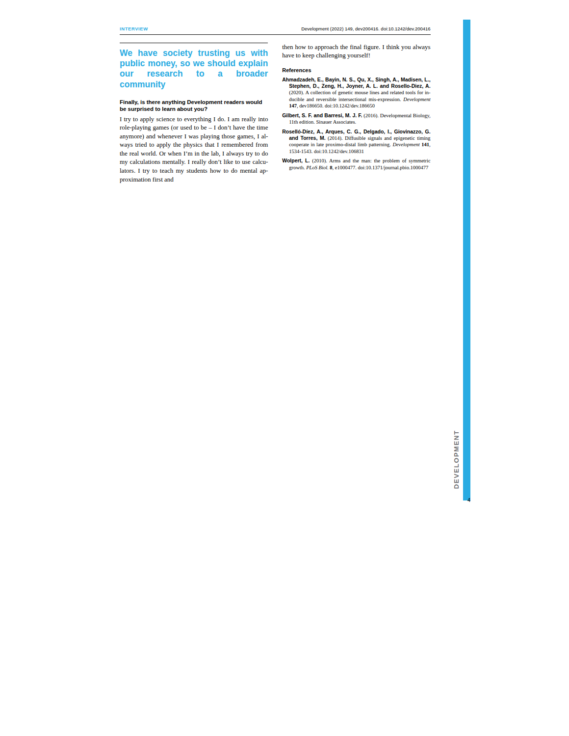DEVELOPMENT
INTERVIEW Development (2022) 149, dev200416. doi:10.1242/dev.200416
We have society trusting us with public money, so we should explain our research to a broader community
Finally, is there anything Development readers would be surprised to learn about you?
I try to apply science to everything I do. I am really into role-playing games (or used to be – I don’t have the time anymore) and whenever I was playing those games, I always tried to apply the physics that I remembered from the real world. Or when I’m in the lab, I always try to do my calculations mentally. I really don’t like to use calculators. I try to teach my students how to do mental approximation first and
then how to approach the final figure. I think you always have to keep challenging yourself!
References
Ahmadzadeh, E., Bayin, N. S., Qu, X., Singh, A., Madisen, L., Stephen, D., Zeng, H., Joyner, A. L. and Rosello-Diez, A. (2020). A collection of genetic mouse lines and related tools for inducible and reversible intersectional mis-expression. Development 147, dev186650. doi:10.1242/dev.186650
Gilbert, S. F. and Barresi, M. J. F. (2016). Developmental Biology, 11th edition. Sinauer Associates.
Roselló-Díez, A., Arques, C. G., Delgado, I., Giovinazzo, G. and Torres, M. (2014). Diffusible signals and epigenetic timing cooperate in late proximo-distal limb patterning. Development 141, 1534-1543. doi:10.1242/dev.106831
Wolpert, L. (2010). Arms and the man: the problem of symmetric growth. PLoS Biol. 8, e1000477. doi:10.1371/journal.pbio.1000477
4